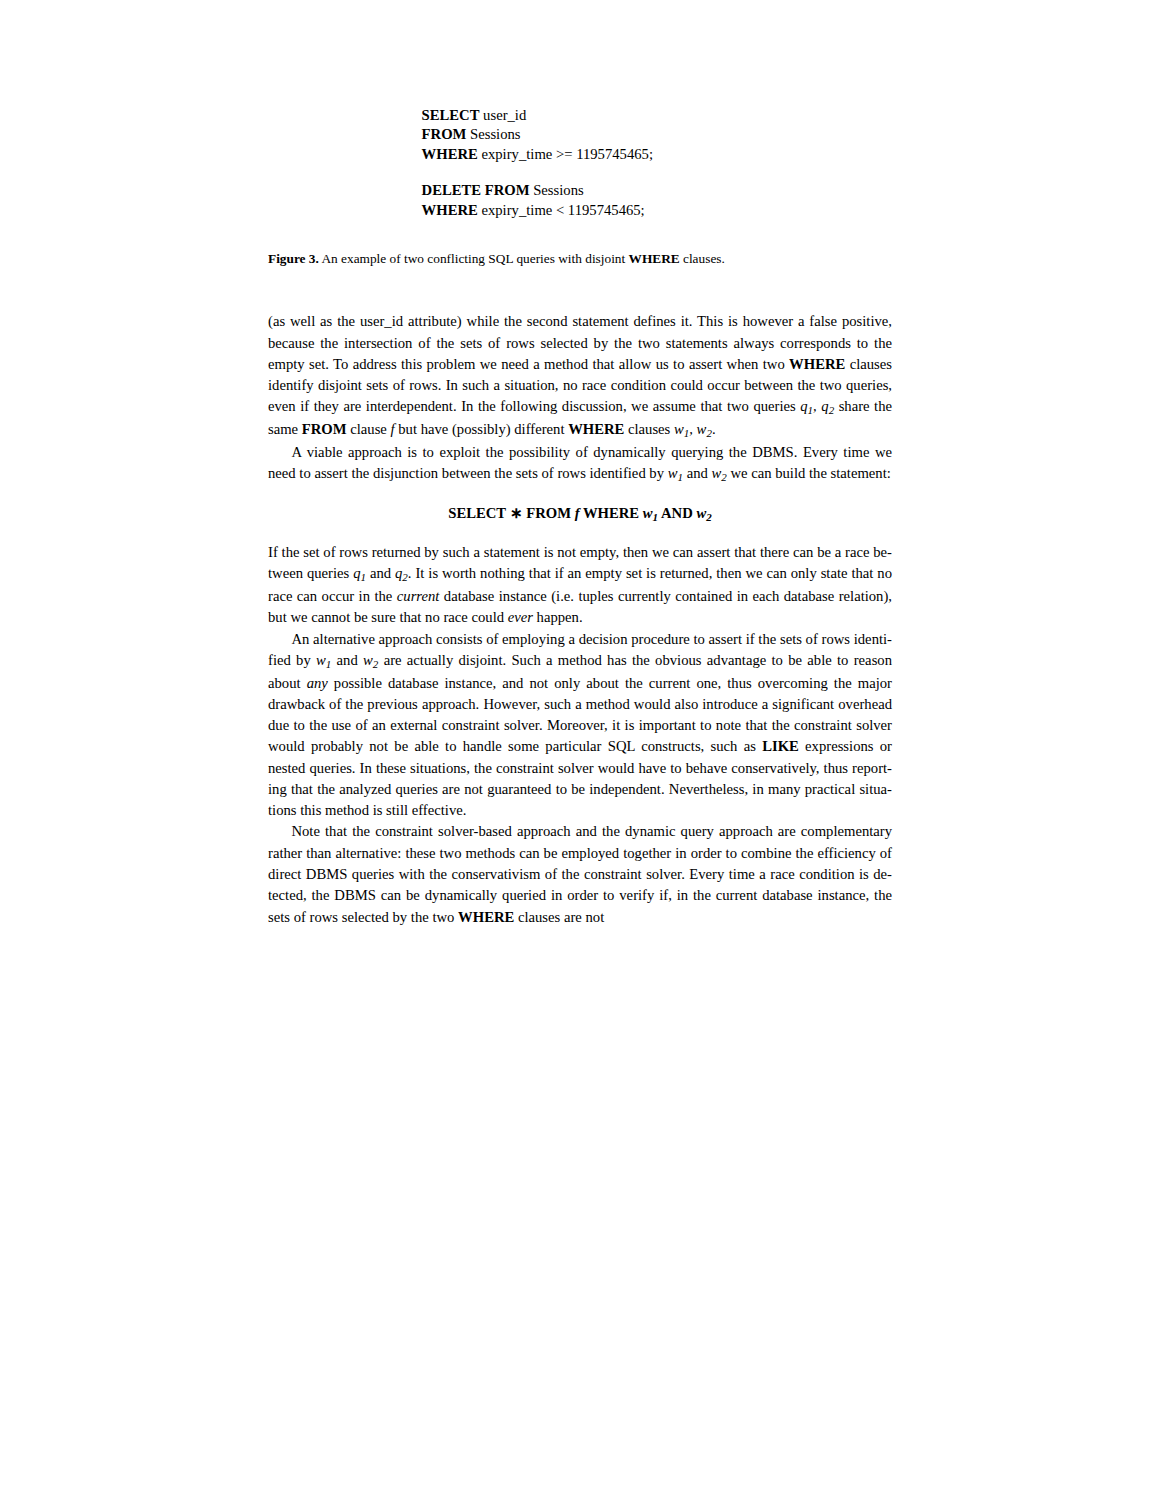SELECT user_id
FROM Sessions
WHERE expiry_time >= 1195745465;
DELETE FROM Sessions
WHERE expiry_time < 1195745465;
Figure 3. An example of two conflicting SQL queries with disjoint WHERE clauses.
(as well as the user_id attribute) while the second statement defines it. This is however a false positive, because the intersection of the sets of rows selected by the two statements always corresponds to the empty set. To address this problem we need a method that allow us to assert when two WHERE clauses identify disjoint sets of rows. In such a situation, no race condition could occur between the two queries, even if they are interdependent. In the following discussion, we assume that two queries q1, q2 share the same FROM clause f but have (possibly) different WHERE clauses w1, w2.
A viable approach is to exploit the possibility of dynamically querying the DBMS. Every time we need to assert the disjunction between the sets of rows identified by w1 and w2 we can build the statement:
SELECT ∗ FROM f WHERE w1 AND w2
If the set of rows returned by such a statement is not empty, then we can assert that there can be a race between queries q1 and q2. It is worth nothing that if an empty set is returned, then we can only state that no race can occur in the current database instance (i.e. tuples currently contained in each database relation), but we cannot be sure that no race could ever happen.
An alternative approach consists of employing a decision procedure to assert if the sets of rows identified by w1 and w2 are actually disjoint. Such a method has the obvious advantage to be able to reason about any possible database instance, and not only about the current one, thus overcoming the major drawback of the previous approach. However, such a method would also introduce a significant overhead due to the use of an external constraint solver. Moreover, it is important to note that the constraint solver would probably not be able to handle some particular SQL constructs, such as LIKE expressions or nested queries. In these situations, the constraint solver would have to behave conservatively, thus reporting that the analyzed queries are not guaranteed to be independent. Nevertheless, in many practical situations this method is still effective.
Note that the constraint solver-based approach and the dynamic query approach are complementary rather than alternative: these two methods can be employed together in order to combine the efficiency of direct DBMS queries with the conservativism of the constraint solver. Every time a race condition is detected, the DBMS can be dynamically queried in order to verify if, in the current database instance, the sets of rows selected by the two WHERE clauses are not